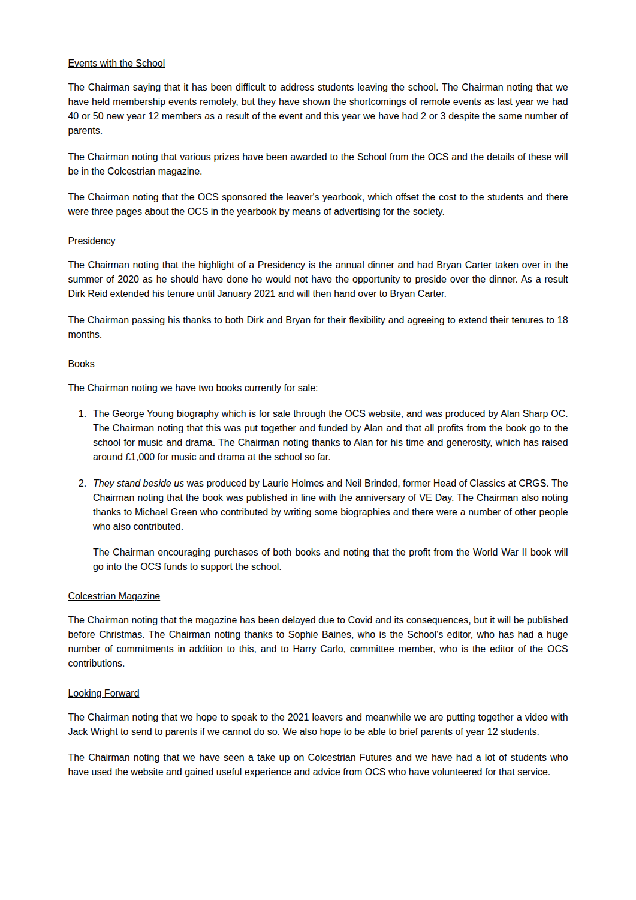Events with the School
The Chairman saying that it has been difficult to address students leaving the school. The Chairman noting that we have held membership events remotely, but they have shown the shortcomings of remote events as last year we had 40 or 50 new year 12 members as a result of the event and this year we have had 2 or 3 despite the same number of parents.
The Chairman noting that various prizes have been awarded to the School from the OCS and the details of these will be in the Colcestrian magazine.
The Chairman noting that the OCS sponsored the leaver's yearbook, which offset the cost to the students and there were three pages about the OCS in the yearbook by means of advertising for the society.
Presidency
The Chairman noting that the highlight of a Presidency is the annual dinner and had Bryan Carter taken over in the summer of 2020 as he should have done he would not have the opportunity to preside over the dinner. As a result Dirk Reid extended his tenure until January 2021 and will then hand over to Bryan Carter.
The Chairman passing his thanks to both Dirk and Bryan for their flexibility and agreeing to extend their tenures to 18 months.
Books
The Chairman noting we have two books currently for sale:
The George Young biography which is for sale through the OCS website, and was produced by Alan Sharp OC. The Chairman noting that this was put together and funded by Alan and that all profits from the book go to the school for music and drama. The Chairman noting thanks to Alan for his time and generosity, which has raised around £1,000 for music and drama at the school so far.
They stand beside us was produced by Laurie Holmes and Neil Brinded, former Head of Classics at CRGS. The Chairman noting that the book was published in line with the anniversary of VE Day. The Chairman also noting thanks to Michael Green who contributed by writing some biographies and there were a number of other people who also contributed.
The Chairman encouraging purchases of both books and noting that the profit from the World War II book will go into the OCS funds to support the school.
Colcestrian Magazine
The Chairman noting that the magazine has been delayed due to Covid and its consequences, but it will be published before Christmas. The Chairman noting thanks to Sophie Baines, who is the School's editor, who has had a huge number of commitments in addition to this, and to Harry Carlo, committee member, who is the editor of the OCS contributions.
Looking Forward
The Chairman noting that we hope to speak to the 2021 leavers and meanwhile we are putting together a video with Jack Wright to send to parents if we cannot do so. We also hope to be able to brief parents of year 12 students.
The Chairman noting that we have seen a take up on Colcestrian Futures and we have had a lot of students who have used the website and gained useful experience and advice from OCS who have volunteered for that service.